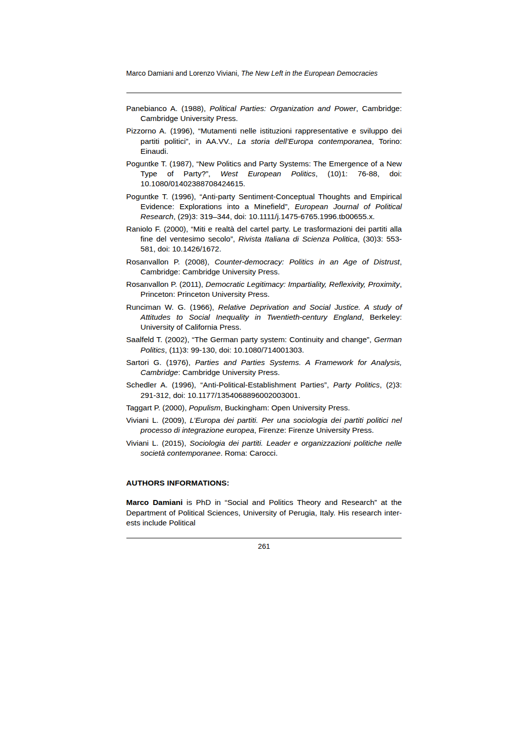Marco Damiani and Lorenzo Viviani, The New Left in the European Democracies
Panebianco A. (1988), Political Parties: Organization and Power, Cambridge: Cambridge University Press.
Pizzorno A. (1996), “Mutamenti nelle istituzioni rappresentative e sviluppo dei partiti politici”, in AA.VV., La storia dell’Europa contemporanea, Torino: Einaudi.
Poguntke T. (1987), “New Politics and Party Systems: The Emergence of a New Type of Party?”, West European Politics, (10)1: 76-88, doi: 10.1080/01402388708424615.
Poguntke T. (1996), “Anti-party Sentiment-Conceptual Thoughts and Empirical Evidence: Explorations into a Minefield”, European Journal of Political Research, (29)3: 319–344, doi: 10.1111/j.1475-6765.1996.tb00655.x.
Raniolo F. (2000), “Miti e realtà del cartel party. Le trasformazioni dei partiti alla fine del ventesimo secolo”, Rivista Italiana di Scienza Politica, (30)3: 553-581, doi: 10.1426/1672.
Rosanvallon P. (2008), Counter-democracy: Politics in an Age of Distrust, Cambridge: Cambridge University Press.
Rosanvallon P. (2011), Democratic Legitimacy: Impartiality, Reflexivity, Proximity, Princeton: Princeton University Press.
Runciman W. G. (1966), Relative Deprivation and Social Justice. A study of Attitudes to Social Inequality in Twentieth-century England, Berkeley: University of California Press.
Saalfeld T. (2002), “The German party system: Continuity and change”, German Politics, (11)3: 99-130, doi: 10.1080/714001303.
Sartori G. (1976), Parties and Parties Systems. A Framework for Analysis, Cambridge: Cambridge University Press.
Schedler A. (1996), “Anti-Political-Establishment Parties”, Party Politics, (2)3: 291-312, doi: 10.1177/1354068896002003001.
Taggart P. (2000), Populism, Buckingham: Open University Press.
Viviani L. (2009), L’Europa dei partiti. Per una sociologia dei partiti politici nel processo di integrazione europea, Firenze: Firenze University Press.
Viviani L. (2015), Sociologia dei partiti. Leader e organizzazioni politiche nelle società contemporanee. Roma: Carocci.
AUTHORS INFORMATIONS:
Marco Damiani is PhD in “Social and Politics Theory and Research” at the Department of Political Sciences, University of Perugia, Italy. His research interests include Political
261